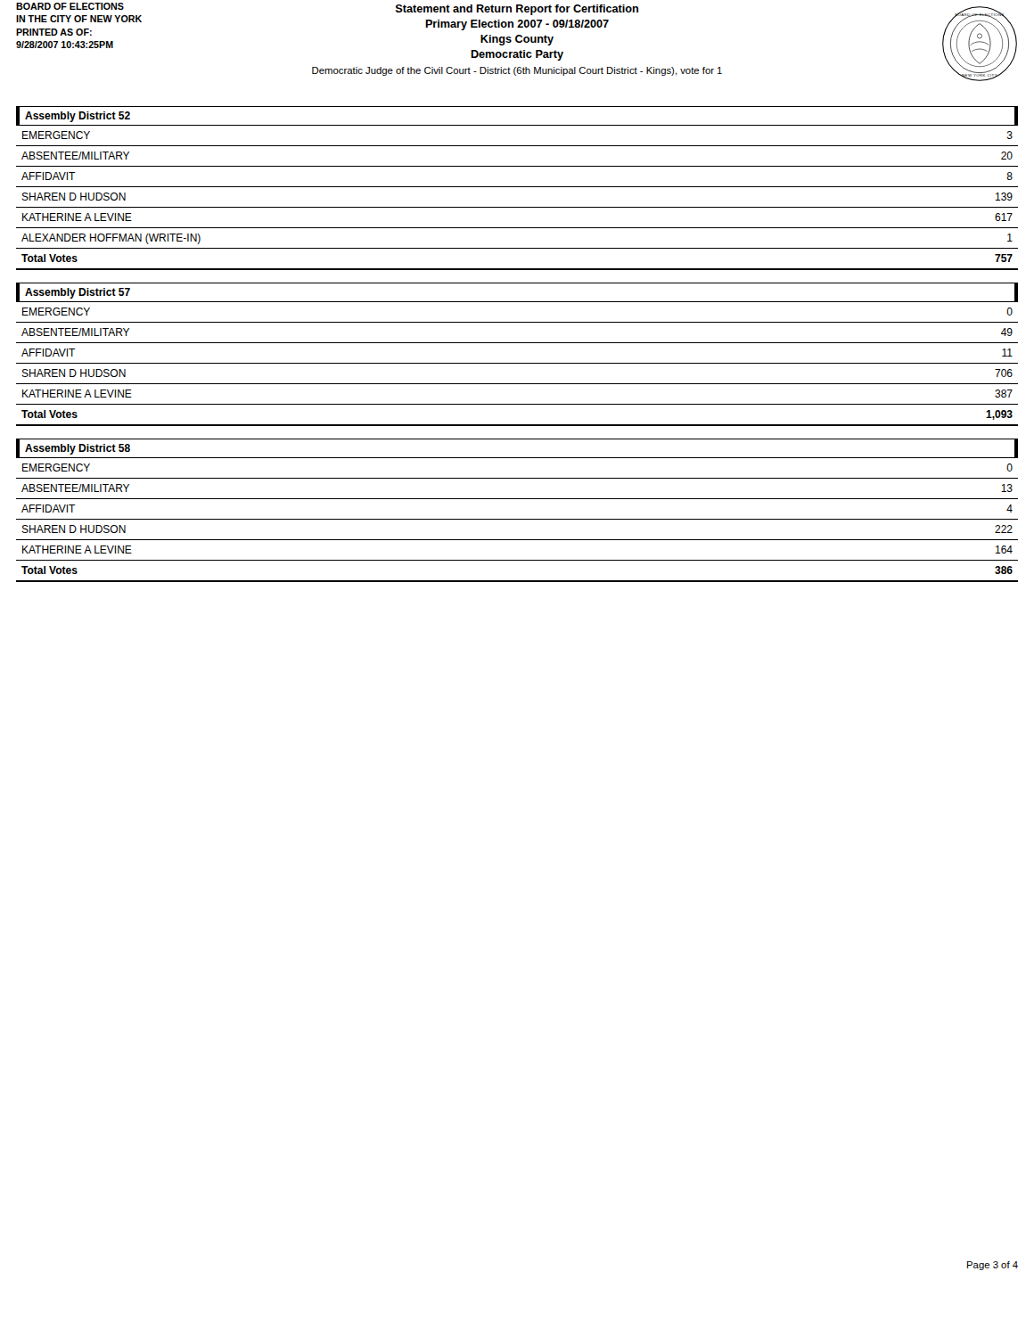BOARD OF ELECTIONS
IN THE CITY OF NEW YORK
PRINTED AS OF:
9/28/2007 10:43:25PM
Statement and Return Report for Certification
Primary Election 2007 - 09/18/2007
Kings County
Democratic Party
Democratic Judge of the Civil Court - District (6th Municipal Court District - Kings), vote for 1
BOARD OF ELECTIONS NEW YORK CITY
Assembly District 52
| EMERGENCY | 3 |
| ABSENTEE/MILITARY | 20 |
| AFFIDAVIT | 8 |
| SHAREN D HUDSON | 139 |
| KATHERINE A LEVINE | 617 |
| ALEXANDER HOFFMAN (WRITE-IN) | 1 |
| Total Votes | 757 |
Assembly District 57
| EMERGENCY | 0 |
| ABSENTEE/MILITARY | 49 |
| AFFIDAVIT | 11 |
| SHAREN D HUDSON | 706 |
| KATHERINE A LEVINE | 387 |
| Total Votes | 1,093 |
Assembly District 58
| EMERGENCY | 0 |
| ABSENTEE/MILITARY | 13 |
| AFFIDAVIT | 4 |
| SHAREN D HUDSON | 222 |
| KATHERINE A LEVINE | 164 |
| Total Votes | 386 |
Page 3 of 4